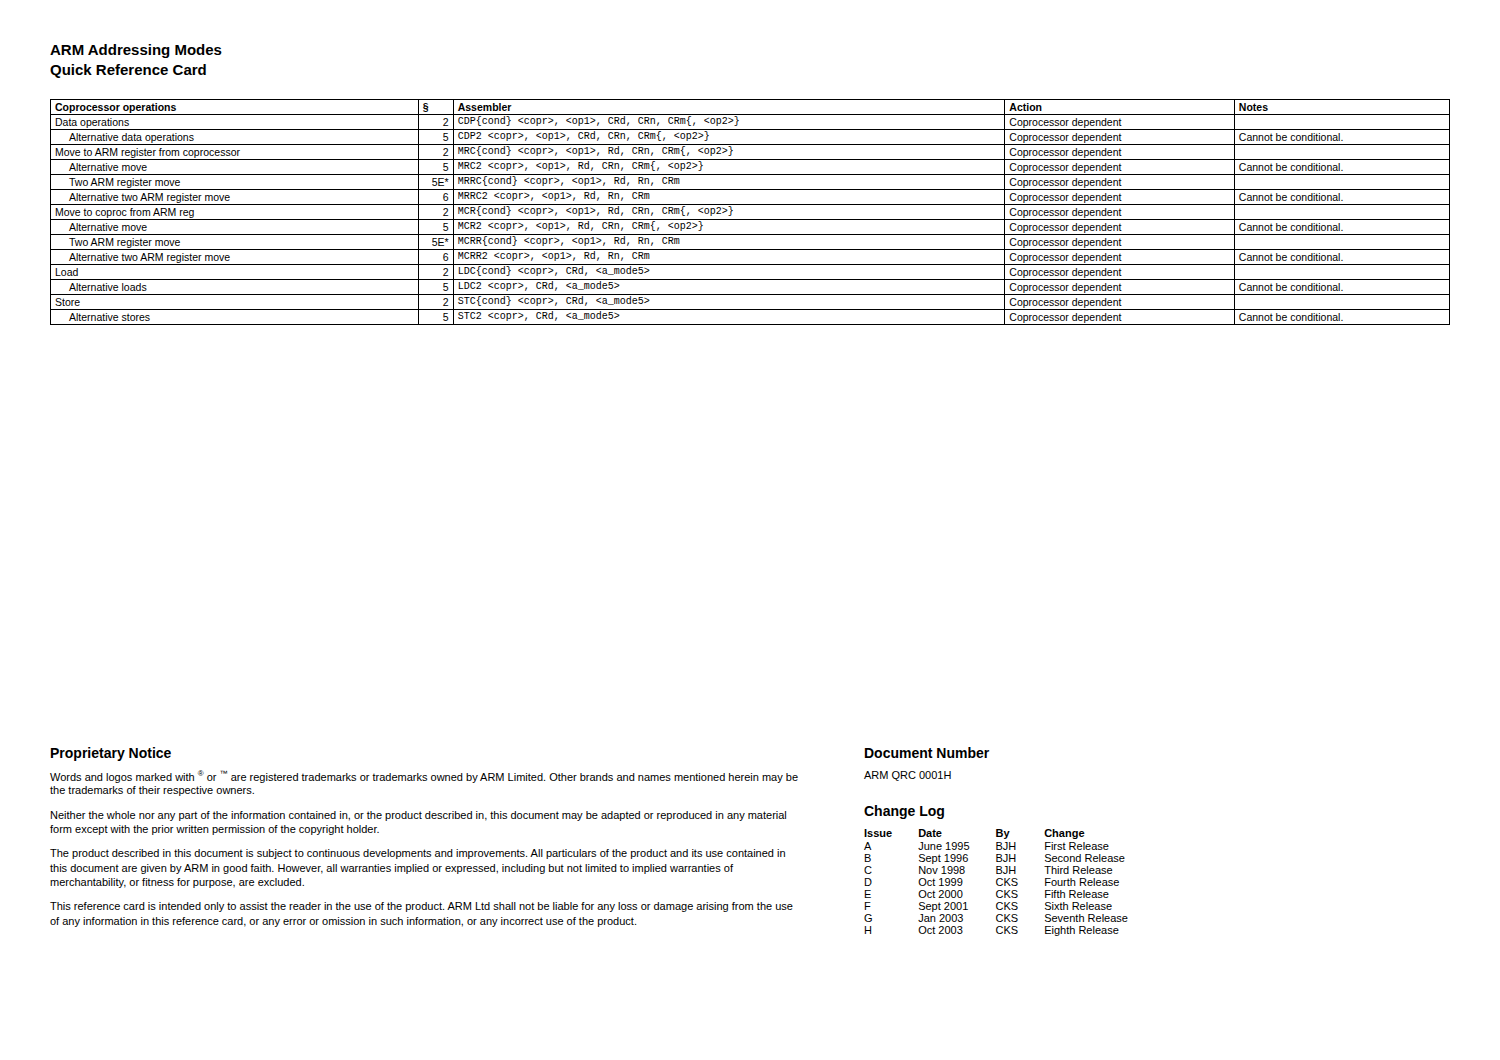ARM Addressing ModesQuick Reference Card
| Coprocessor operations | § | Assembler | Action | Notes |
| --- | --- | --- | --- | --- |
| Data operations | 2 | CDP{cond} <copr>, <op1>, CRd, CRn, CRm{, <op2>} | Coprocessor dependent | |
| Alternative data operations | 5 | CDP2 <copr>, <op1>, CRd, CRn, CRm{, <op2>} | Coprocessor dependent | Cannot be conditional. |
| Move to ARM register from coprocessor | 2 | MRC{cond} <copr>, <op1>, Rd, CRn, CRm{, <op2>} | Coprocessor dependent | |
| Alternative move | 5 | MRC2 <copr>, <op1>, Rd, CRn, CRm{, <op2>} | Coprocessor dependent | Cannot be conditional. |
| Two ARM register move | 5E* | MRRC{cond} <copr>, <op1>, Rd, Rn, CRm | Coprocessor dependent | |
| Alternative two ARM register move | 6 | MRRC2 <copr>, <op1>, Rd, Rn, CRm | Coprocessor dependent | Cannot be conditional. |
| Move to coproc from ARM reg | 2 | MCR{cond} <copr>, <op1>, Rd, CRn, CRm{, <op2>} | Coprocessor dependent | |
| Alternative move | 5 | MCR2 <copr>, <op1>, Rd, CRn, CRm{, <op2>} | Coprocessor dependent | Cannot be conditional. |
| Two ARM register move | 5E* | MCRR{cond} <copr>, <op1>, Rd, Rn, CRm | Coprocessor dependent | |
| Alternative two ARM register move | 6 | MCRR2 <copr>, <op1>, Rd, Rn, CRm | Coprocessor dependent | Cannot be conditional. |
| Load | 2 | LDC{cond} <copr>, CRd, <a_mode5> | Coprocessor dependent | |
| Alternative loads | 5 | LDC2 <copr>, CRd, <a_mode5> | Coprocessor dependent | Cannot be conditional. |
| Store | 2 | STC{cond} <copr>, CRd, <a_mode5> | Coprocessor dependent | |
| Alternative stores | 5 | STC2 <copr>, CRd, <a_mode5> | Coprocessor dependent | Cannot be conditional. |
Proprietary Notice
Words and logos marked with ® or ™ are registered trademarks or trademarks owned by ARM Limited. Other brands and names mentioned herein may be the trademarks of their respective owners.
Neither the whole nor any part of the information contained in, or the product described in, this document may be adapted or reproduced in any material form except with the prior written permission of the copyright holder.
The product described in this document is subject to continuous developments and improvements. All particulars of the product and its use contained in this document are given by ARM in good faith. However, all warranties implied or expressed, including but not limited to implied warranties of merchantability, or fitness for purpose, are excluded.
This reference card is intended only to assist the reader in the use of the product. ARM Ltd shall not be liable for any loss or damage arising from the use of any information in this reference card, or any error or omission in such information, or any incorrect use of the product.
Document Number
ARM QRC 0001H
Change Log
| Issue | Date | By | Change |
| --- | --- | --- | --- |
| A | June 1995 | BJH | First Release |
| B | Sept 1996 | BJH | Second Release |
| C | Nov 1998 | BJH | Third Release |
| D | Oct 1999 | CKS | Fourth Release |
| E | Oct 2000 | CKS | Fifth Release |
| F | Sept 2001 | CKS | Sixth Release |
| G | Jan 2003 | CKS | Seventh Release |
| H | Oct 2003 | CKS | Eighth Release |